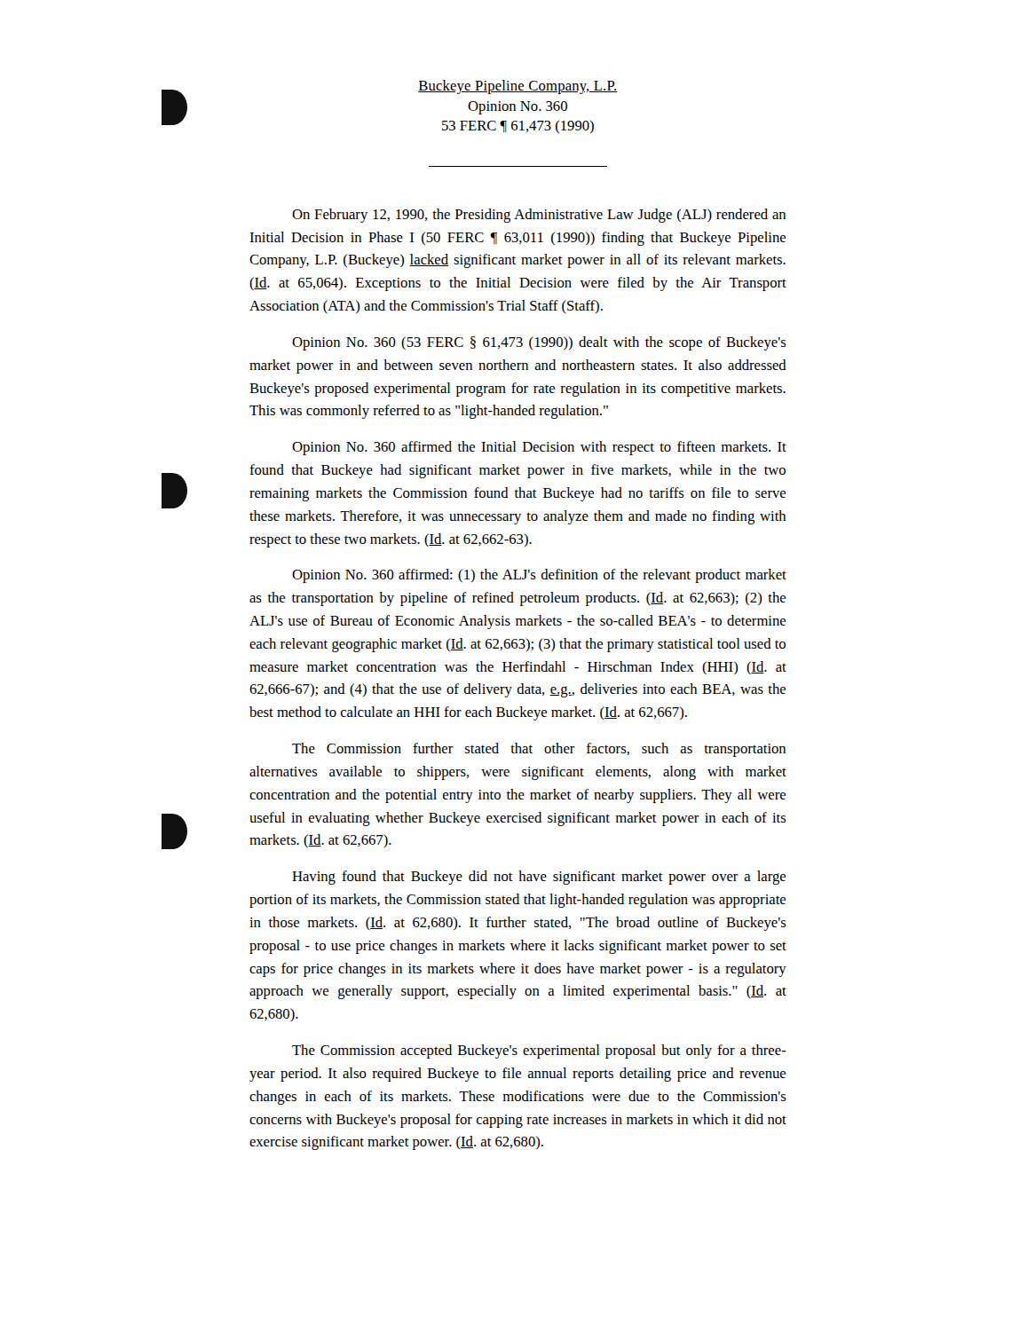Buckeye Pipeline Company, L.P.
Opinion No. 360
53 FERC ¶ 61,473 (1990)
On February 12, 1990, the Presiding Administrative Law Judge (ALJ) rendered an Initial Decision in Phase I (50 FERC ¶ 63,011 (1990)) finding that Buckeye Pipeline Company, L.P. (Buckeye) lacked significant market power in all of its relevant markets. (Id. at 65,064). Exceptions to the Initial Decision were filed by the Air Transport Association (ATA) and the Commission's Trial Staff (Staff).
Opinion No. 360 (53 FERC § 61,473 (1990)) dealt with the scope of Buckeye's market power in and between seven northern and northeastern states. It also addressed Buckeye's proposed experimental program for rate regulation in its competitive markets. This was commonly referred to as "light-handed regulation."
Opinion No. 360 affirmed the Initial Decision with respect to fifteen markets. It found that Buckeye had significant market power in five markets, while in the two remaining markets the Commission found that Buckeye had no tariffs on file to serve these markets. Therefore, it was unnecessary to analyze them and made no finding with respect to these two markets. (Id. at 62,662-63).
Opinion No. 360 affirmed: (1) the ALJ's definition of the relevant product market as the transportation by pipeline of refined petroleum products. (Id. at 62,663); (2) the ALJ's use of Bureau of Economic Analysis markets - the so-called BEA's - to determine each relevant geographic market (Id. at 62,663); (3) that the primary statistical tool used to measure market concentration was the Herfindahl - Hirschman Index (HHI) (Id. at 62,666-67); and (4) that the use of delivery data, e.g., deliveries into each BEA, was the best method to calculate an HHI for each Buckeye market. (Id. at 62,667).
The Commission further stated that other factors, such as transportation alternatives available to shippers, were significant elements, along with market concentration and the potential entry into the market of nearby suppliers. They all were useful in evaluating whether Buckeye exercised significant market power in each of its markets. (Id. at 62,667).
Having found that Buckeye did not have significant market power over a large portion of its markets, the Commission stated that light-handed regulation was appropriate in those markets. (Id. at 62,680). It further stated, "The broad outline of Buckeye's proposal - to use price changes in markets where it lacks significant market power to set caps for price changes in its markets where it does have market power - is a regulatory approach we generally support, especially on a limited experimental basis." (Id. at 62,680).
The Commission accepted Buckeye's experimental proposal but only for a three-year period. It also required Buckeye to file annual reports detailing price and revenue changes in each of its markets. These modifications were due to the Commission's concerns with Buckeye's proposal for capping rate increases in markets in which it did not exercise significant market power. (Id. at 62,680).